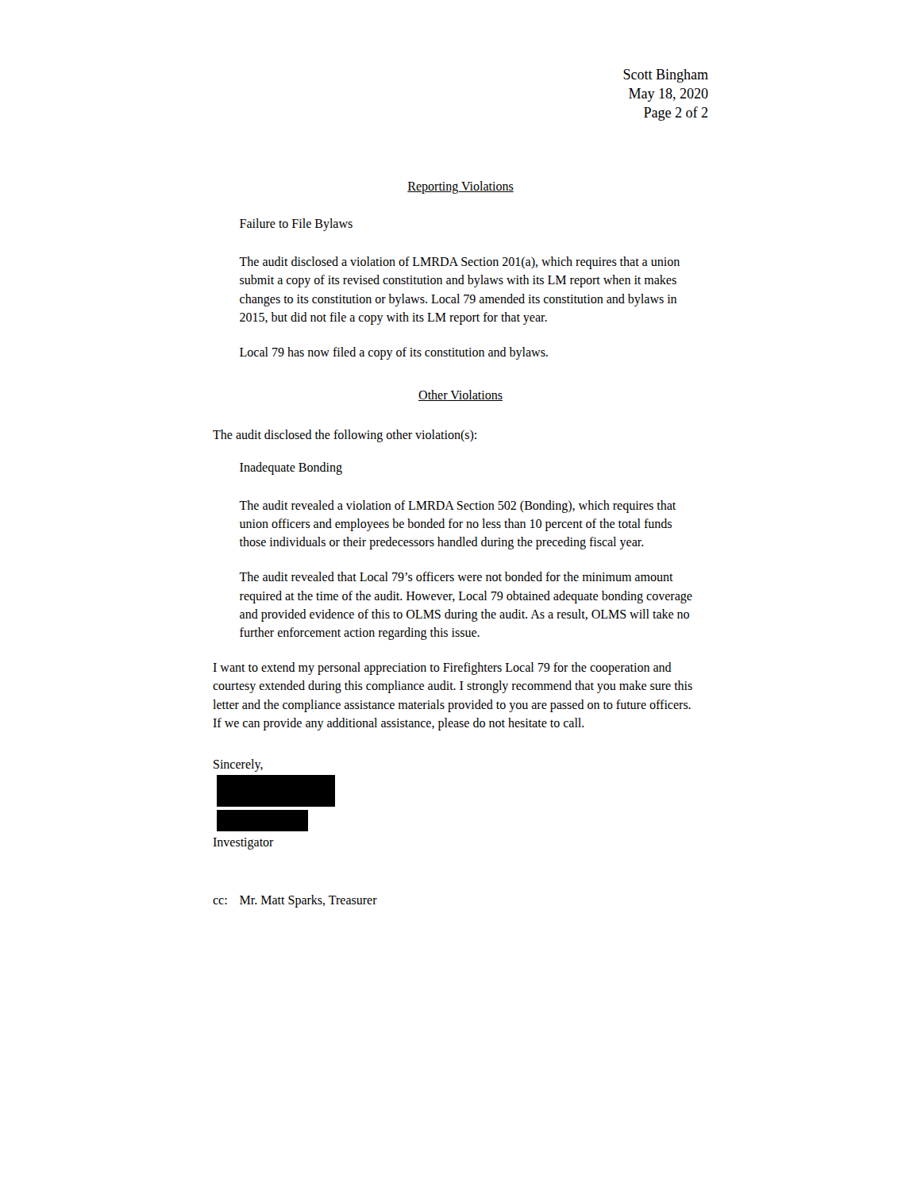Scott Bingham
May 18, 2020
Page 2 of 2
Reporting Violations
Failure to File Bylaws
The audit disclosed a violation of LMRDA Section 201(a), which requires that a union submit a copy of its revised constitution and bylaws with its LM report when it makes changes to its constitution or bylaws. Local 79 amended its constitution and bylaws in 2015, but did not file a copy with its LM report for that year.
Local 79 has now filed a copy of its constitution and bylaws.
Other Violations
The audit disclosed the following other violation(s):
Inadequate Bonding
The audit revealed a violation of LMRDA Section 502 (Bonding), which requires that union officers and employees be bonded for no less than 10 percent of the total funds those individuals or their predecessors handled during the preceding fiscal year.
The audit revealed that Local 79’s officers were not bonded for the minimum amount required at the time of the audit. However, Local 79 obtained adequate bonding coverage and provided evidence of this to OLMS during the audit. As a result, OLMS will take no further enforcement action regarding this issue.
I want to extend my personal appreciation to Firefighters Local 79 for the cooperation and courtesy extended during this compliance audit. I strongly recommend that you make sure this letter and the compliance assistance materials provided to you are passed on to future officers. If we can provide any additional assistance, please do not hesitate to call.
Sincerely,
Investigator
cc: Mr. Matt Sparks, Treasurer